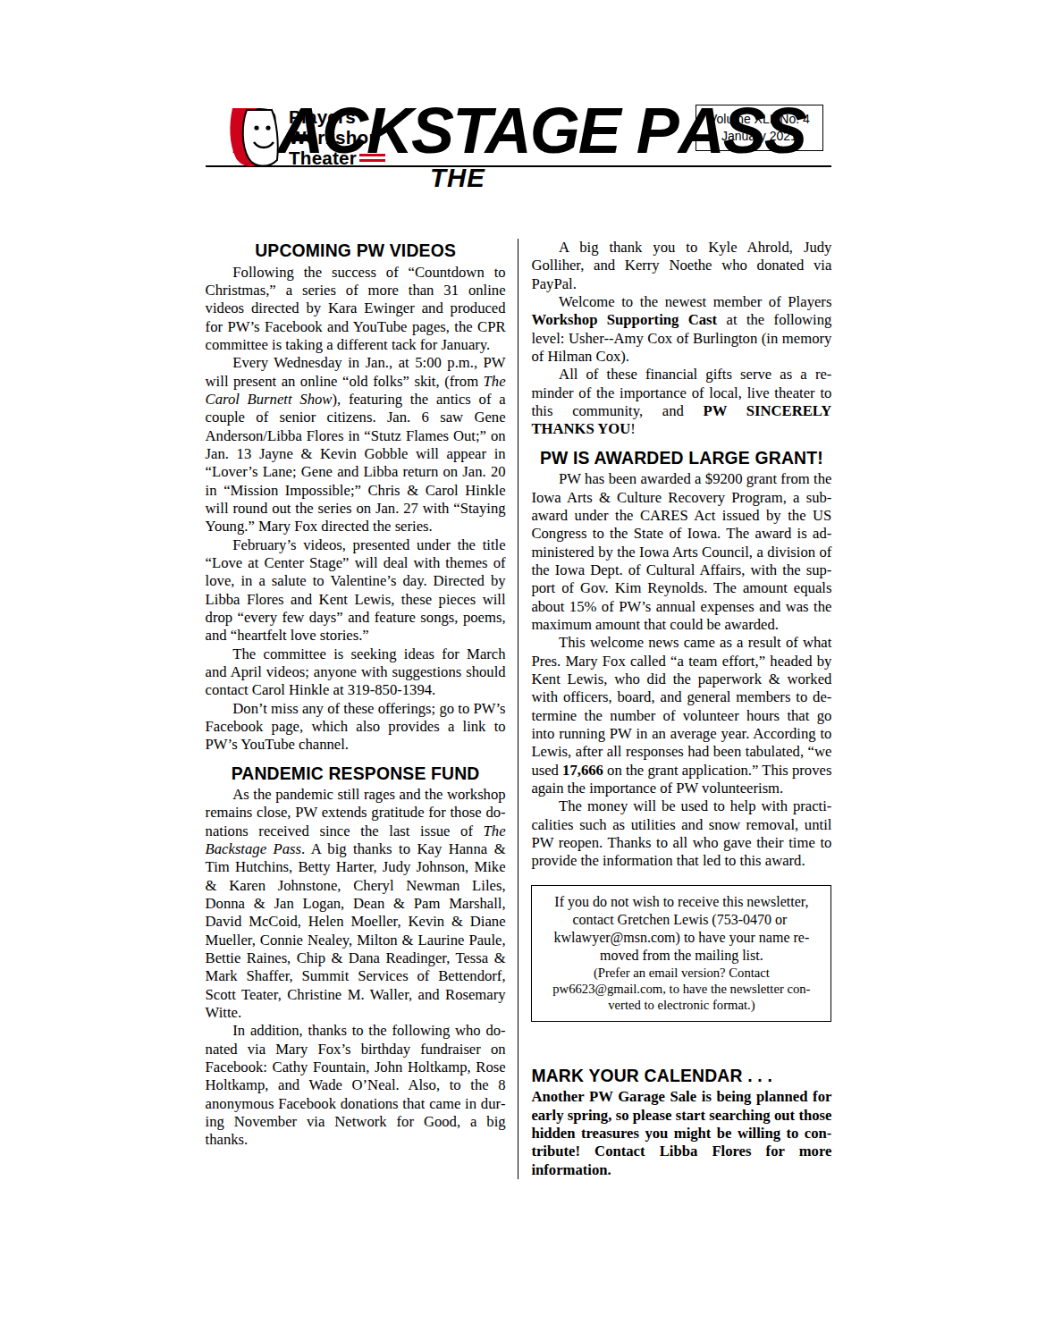Players
Workshop
Theater
Volume XLI, No. 4
January 2021
THE
BACKSTAGE PASS
UPCOMING PW VIDEOS
Following the success of “Countdown to Christmas,” a series of more than 31 online videos directed by Kara Ewinger and produced for PW’s Facebook and YouTube pages, the CPR committee is taking a different tack for January.
Every Wednesday in Jan., at 5:00 p.m., PW will present an online “old folks” skit, (from The Carol Burnett Show), featuring the antics of a couple of senior citizens. Jan. 6 saw Gene Anderson/Libba Flores in “Stutz Flames Out;” on Jan. 13 Jayne & Kevin Gobble will appear in “Lover’s Lane; Gene and Libba return on Jan. 20 in “Mission Impossible;” Chris & Carol Hinkle will round out the series on Jan. 27 with “Staying Young.” Mary Fox directed the series.
February’s videos, presented under the title “Love at Center Stage” will deal with themes of love, in a salute to Valentine’s day. Directed by Libba Flores and Kent Lewis, these pieces will drop “every few days” and feature songs, poems, and “heartfelt love stories.”
The committee is seeking ideas for March and April videos; anyone with suggestions should contact Carol Hinkle at 319-850-1394.
Don’t miss any of these offerings; go to PW’s Facebook page, which also provides a link to PW’s YouTube channel.
PANDEMIC RESPONSE FUND
As the pandemic still rages and the workshop remains close, PW extends gratitude for those donations received since the last issue of The Backstage Pass. A big thanks to Kay Hanna & Tim Hutchins, Betty Harter, Judy Johnson, Mike & Karen Johnstone, Cheryl Newman Liles, Donna & Jan Logan, Dean & Pam Marshall, David McCoid, Helen Moeller, Kevin & Diane Mueller, Connie Nealey, Milton & Laurine Paule, Bettie Raines, Chip & Dana Readinger, Tessa & Mark Shaffer, Summit Services of Bettendorf, Scott Teater, Christine M. Waller, and Rosemary Witte.
In addition, thanks to the following who donated via Mary Fox’s birthday fundraiser on Facebook: Cathy Fountain, John Holtkamp, Rose Holtkamp, and Wade O’Neal. Also, to the 8 anonymous Facebook donations that came in during November via Network for Good, a big thanks.
A big thank you to Kyle Ahrold, Judy Golliher, and Kerry Noethe who donated via PayPal.
Welcome to the newest member of Players Workshop Supporting Cast at the following level: Usher--Amy Cox of Burlington (in memory of Hilman Cox).
All of these financial gifts serve as a reminder of the importance of local, live theater to this community, and PW SINCERELY THANKS YOU!
PW IS AWARDED LARGE GRANT!
PW has been awarded a $9200 grant from the Iowa Arts & Culture Recovery Program, a subaward under the CARES Act issued by the US Congress to the State of Iowa. The award is administered by the Iowa Arts Council, a division of the Iowa Dept. of Cultural Affairs, with the support of Gov. Kim Reynolds. The amount equals about 15% of PW’s annual expenses and was the maximum amount that could be awarded.
This welcome news came as a result of what Pres. Mary Fox called “a team effort,” headed by Kent Lewis, who did the paperwork & worked with officers, board, and general members to determine the number of volunteer hours that go into running PW in an average year. According to Lewis, after all responses had been tabulated, “we used 17,666 on the grant application.” This proves again the importance of PW volunteerism.
The money will be used to help with practicalities such as utilities and snow removal, until PW reopen. Thanks to all who gave their time to provide the information that led to this award.
If you do not wish to receive this newsletter, contact Gretchen Lewis (753-0470 or kwlawyer@msn.com) to have your name removed from the mailing list.
(Prefer an email version? Contact pw6623@gmail.com, to have the newsletter converted to electronic format.)
MARK YOUR CALENDAR . . .
Another PW Garage Sale is being planned for early spring, so please start searching out those hidden treasures you might be willing to contribute! Contact Libba Flores for more information.